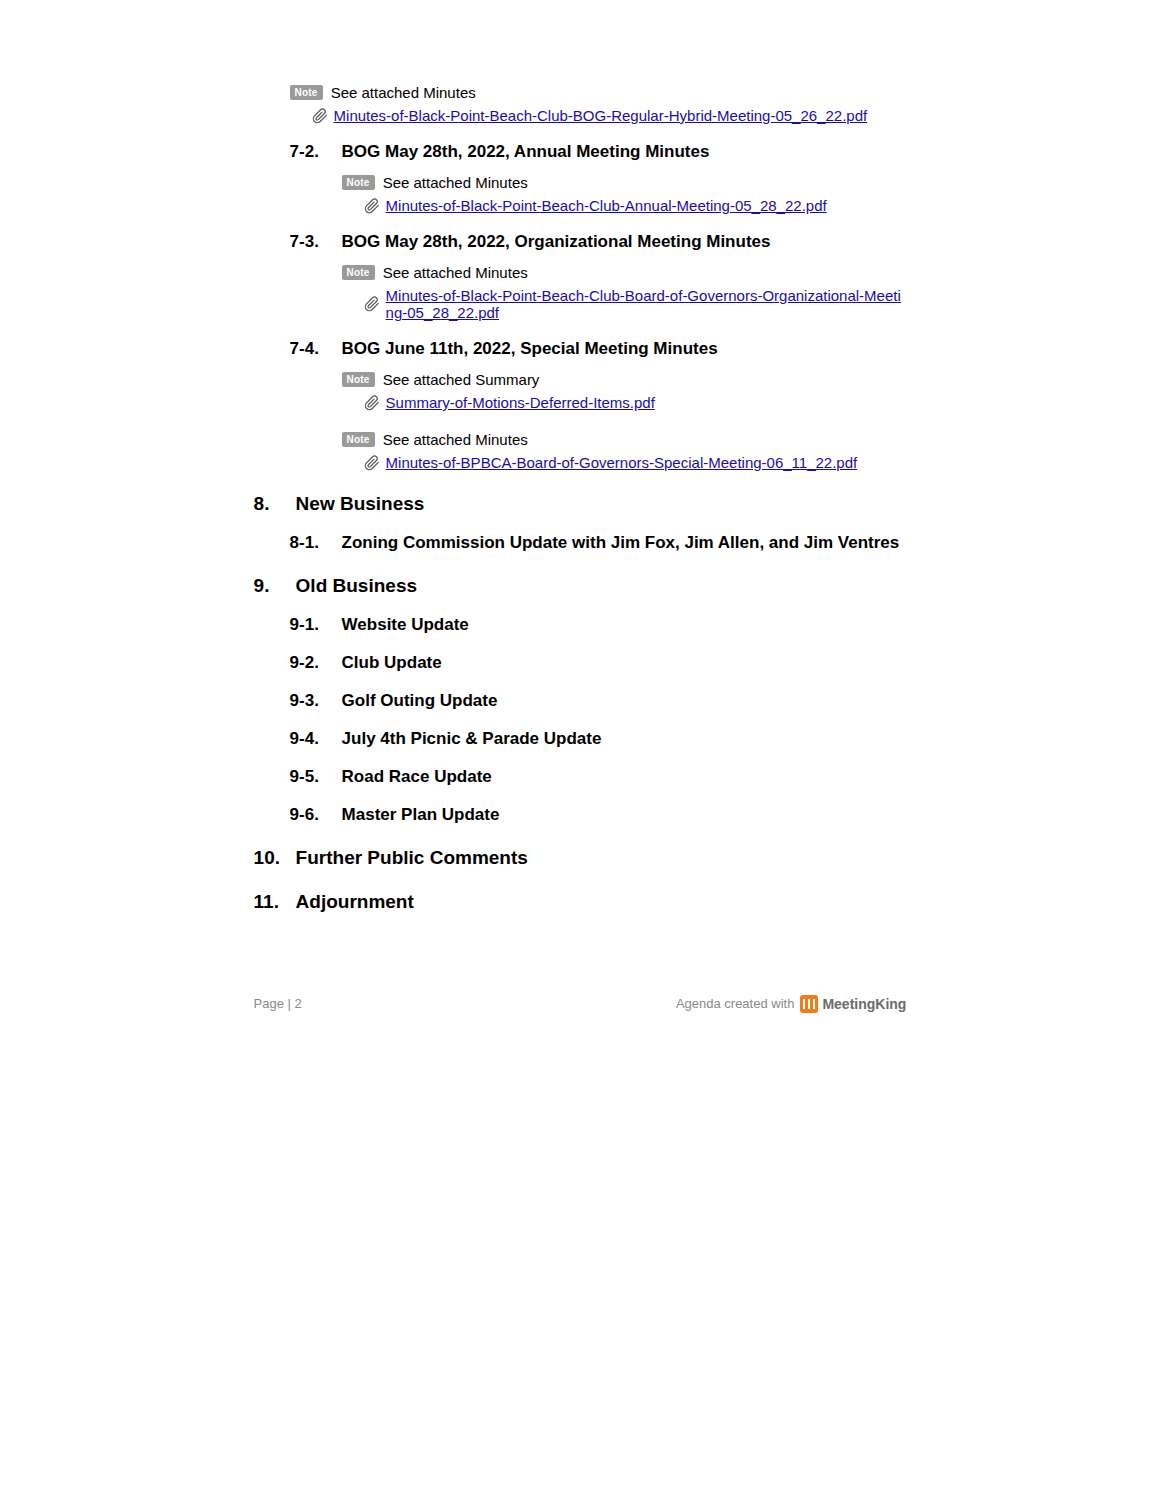Note See attached Minutes
Minutes-of-Black-Point-Beach-Club-BOG-Regular-Hybrid-Meeting-05_26_22.pdf
7-2. BOG May 28th, 2022, Annual Meeting Minutes
Note See attached Minutes
Minutes-of-Black-Point-Beach-Club-Annual-Meeting-05_28_22.pdf
7-3. BOG May 28th, 2022, Organizational Meeting Minutes
Note See attached Minutes
Minutes-of-Black-Point-Beach-Club-Board-of-Governors-Organizational-Meeting-05_28_22.pdf
7-4. BOG June 11th, 2022, Special Meeting Minutes
Note See attached Summary
Summary-of-Motions-Deferred-Items.pdf
Note See attached Minutes
Minutes-of-BPBCA-Board-of-Governors-Special-Meeting-06_11_22.pdf
8. New Business
8-1. Zoning Commission Update with Jim Fox, Jim Allen, and Jim Ventres
9. Old Business
9-1. Website Update
9-2. Club Update
9-3. Golf Outing Update
9-4. July 4th Picnic & Parade Update
9-5. Road Race Update
9-6. Master Plan Update
10. Further Public Comments
11. Adjournment
Page | 2
Agenda created with MeetingKing